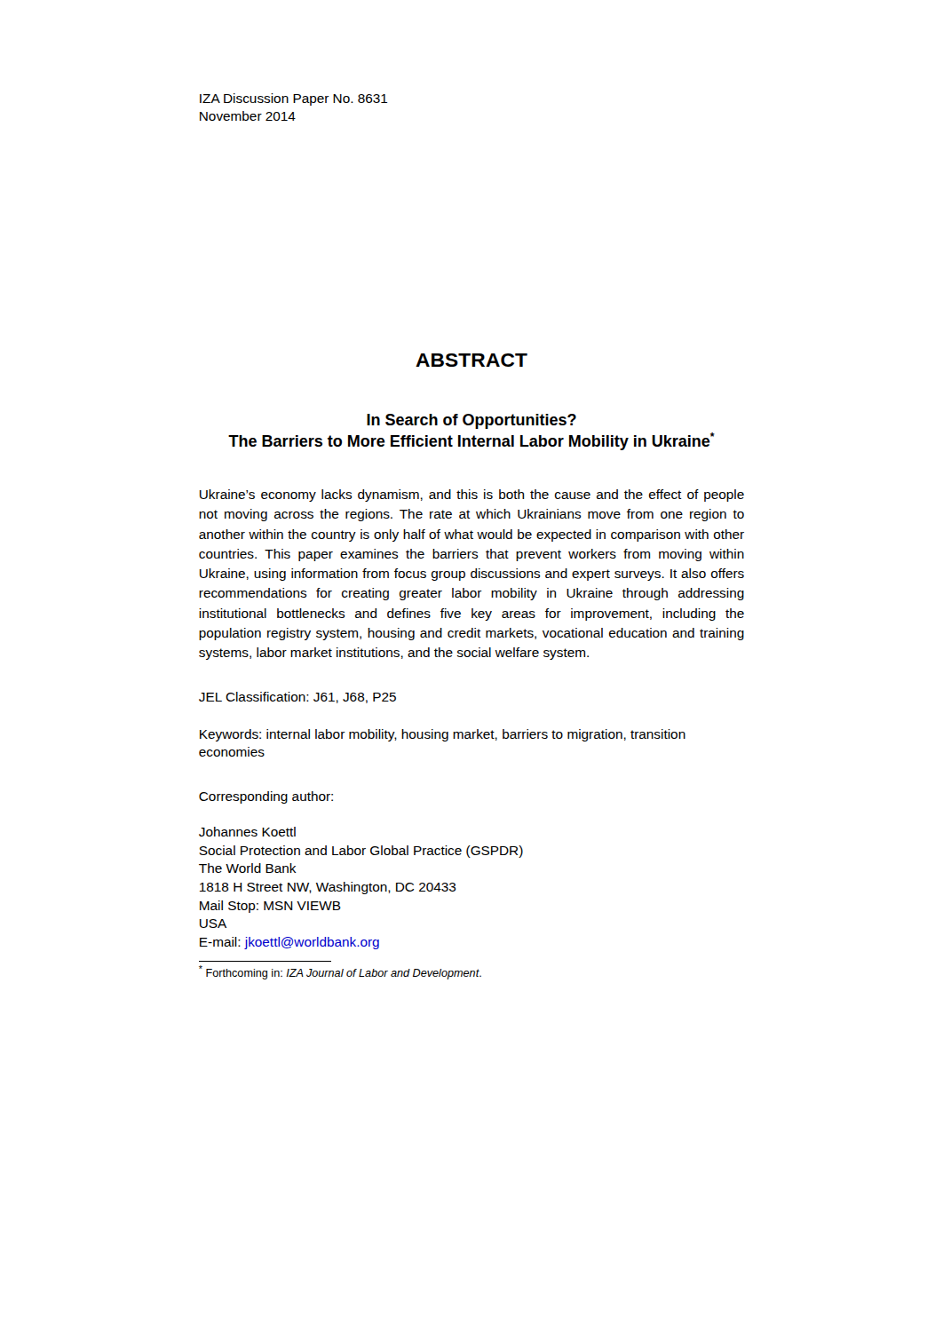IZA Discussion Paper No. 8631
November 2014
ABSTRACT
In Search of Opportunities? The Barriers to More Efficient Internal Labor Mobility in Ukraine*
Ukraine’s economy lacks dynamism, and this is both the cause and the effect of people not moving across the regions. The rate at which Ukrainians move from one region to another within the country is only half of what would be expected in comparison with other countries. This paper examines the barriers that prevent workers from moving within Ukraine, using information from focus group discussions and expert surveys. It also offers recommendations for creating greater labor mobility in Ukraine through addressing institutional bottlenecks and defines five key areas for improvement, including the population registry system, housing and credit markets, vocational education and training systems, labor market institutions, and the social welfare system.
JEL Classification: J61, J68, P25
Keywords: internal labor mobility, housing market, barriers to migration, transition economies
Corresponding author:
Johannes Koettl
Social Protection and Labor Global Practice (GSPDR)
The World Bank
1818 H Street NW, Washington, DC 20433
Mail Stop: MSN VIEWB
USA
E-mail: jkoettl@worldbank.org
* Forthcoming in: IZA Journal of Labor and Development.